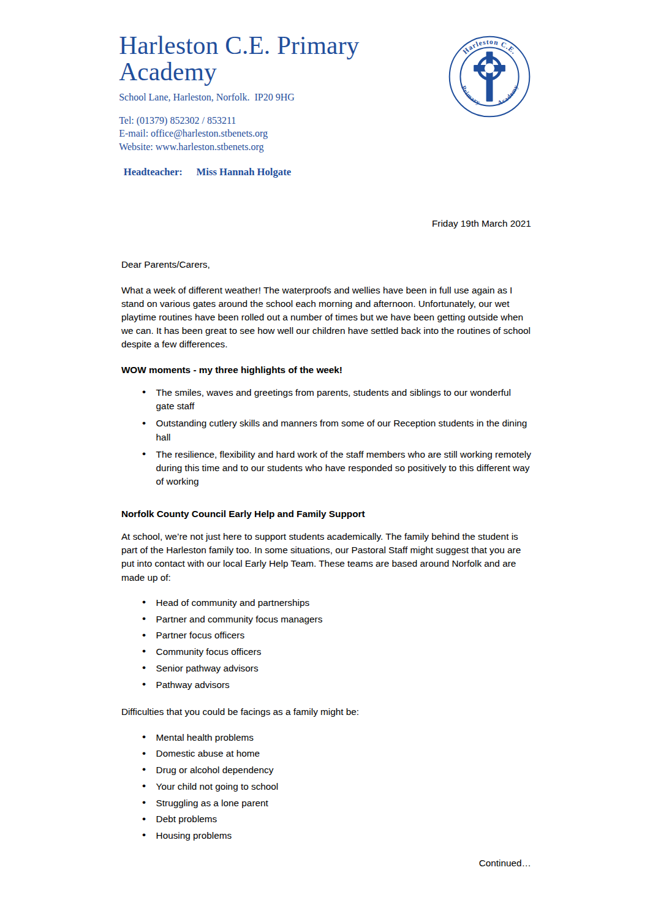Harleston C.E. Primary Academy
School Lane, Harleston, Norfolk. IP20 9HG
Tel: (01379) 852302 / 853211
E-mail: office@harleston.stbenets.org
Website: www.harleston.stbenets.org
Headteacher: Miss Hannah Holgate
Harleston C.E. Primary Academy
Friday 19th March 2021
Dear Parents/Carers,
What a week of different weather! The waterproofs and wellies have been in full use again as I stand on various gates around the school each morning and afternoon. Unfortunately, our wet playtime routines have been rolled out a number of times but we have been getting outside when we can. It has been great to see how well our children have settled back into the routines of school despite a few differences.
WOW moments - my three highlights of the week!
The smiles, waves and greetings from parents, students and siblings to our wonderful gate staff
Outstanding cutlery skills and manners from some of our Reception students in the dining hall
The resilience, flexibility and hard work of the staff members who are still working remotely during this time and to our students who have responded so positively to this different way of working
Norfolk County Council Early Help and Family Support
At school, we’re not just here to support students academically. The family behind the student is part of the Harleston family too. In some situations, our Pastoral Staff might suggest that you are put into contact with our local Early Help Team. These teams are based around Norfolk and are made up of:
Head of community and partnerships
Partner and community focus managers
Partner focus officers
Community focus officers
Senior pathway advisors
Pathway advisors
Difficulties that you could be facings as a family might be:
Mental health problems
Domestic abuse at home
Drug or alcohol dependency
Your child not going to school
Struggling as a lone parent
Debt problems
Housing problems
Continued…